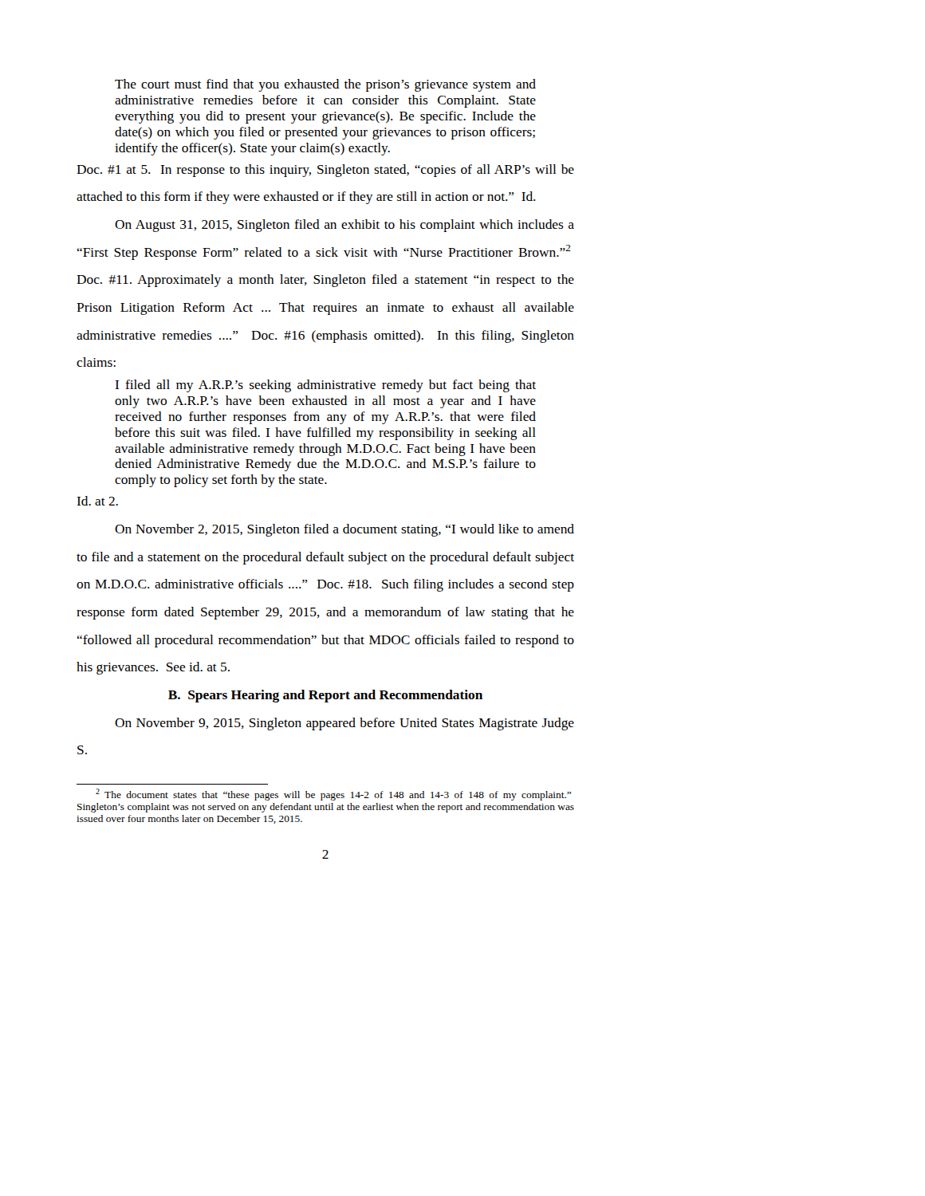The court must find that you exhausted the prison’s grievance system and administrative remedies before it can consider this Complaint. State everything you did to present your grievance(s). Be specific. Include the date(s) on which you filed or presented your grievances to prison officers; identify the officer(s). State your claim(s) exactly.
Doc. #1 at 5. In response to this inquiry, Singleton stated, “copies of all ARP’s will be attached to this form if they were exhausted or if they are still in action or not.” Id.
On August 31, 2015, Singleton filed an exhibit to his complaint which includes a “First Step Response Form” related to a sick visit with “Nurse Practitioner Brown.”2 Doc. #11. Approximately a month later, Singleton filed a statement “in respect to the Prison Litigation Reform Act ... That requires an inmate to exhaust all available administrative remedies ....” Doc. #16 (emphasis omitted). In this filing, Singleton claims:
I filed all my A.R.P.’s seeking administrative remedy but fact being that only two A.R.P.’s have been exhausted in all most a year and I have received no further responses from any of my A.R.P.’s. that were filed before this suit was filed. I have fulfilled my responsibility in seeking all available administrative remedy through M.D.O.C. Fact being I have been denied Administrative Remedy due the M.D.O.C. and M.S.P.’s failure to comply to policy set forth by the state.
Id. at 2.
On November 2, 2015, Singleton filed a document stating, “I would like to amend to file and a statement on the procedural default subject on the procedural default subject on M.D.O.C. administrative officials ....” Doc. #18. Such filing includes a second step response form dated September 29, 2015, and a memorandum of law stating that he “followed all procedural recommendation” but that MDOC officials failed to respond to his grievances. See id. at 5.
B. Spears Hearing and Report and Recommendation
On November 9, 2015, Singleton appeared before United States Magistrate Judge S.
2 The document states that “these pages will be pages 14-2 of 148 and 14-3 of 148 of my complaint.” Singleton’s complaint was not served on any defendant until at the earliest when the report and recommendation was issued over four months later on December 15, 2015.
2